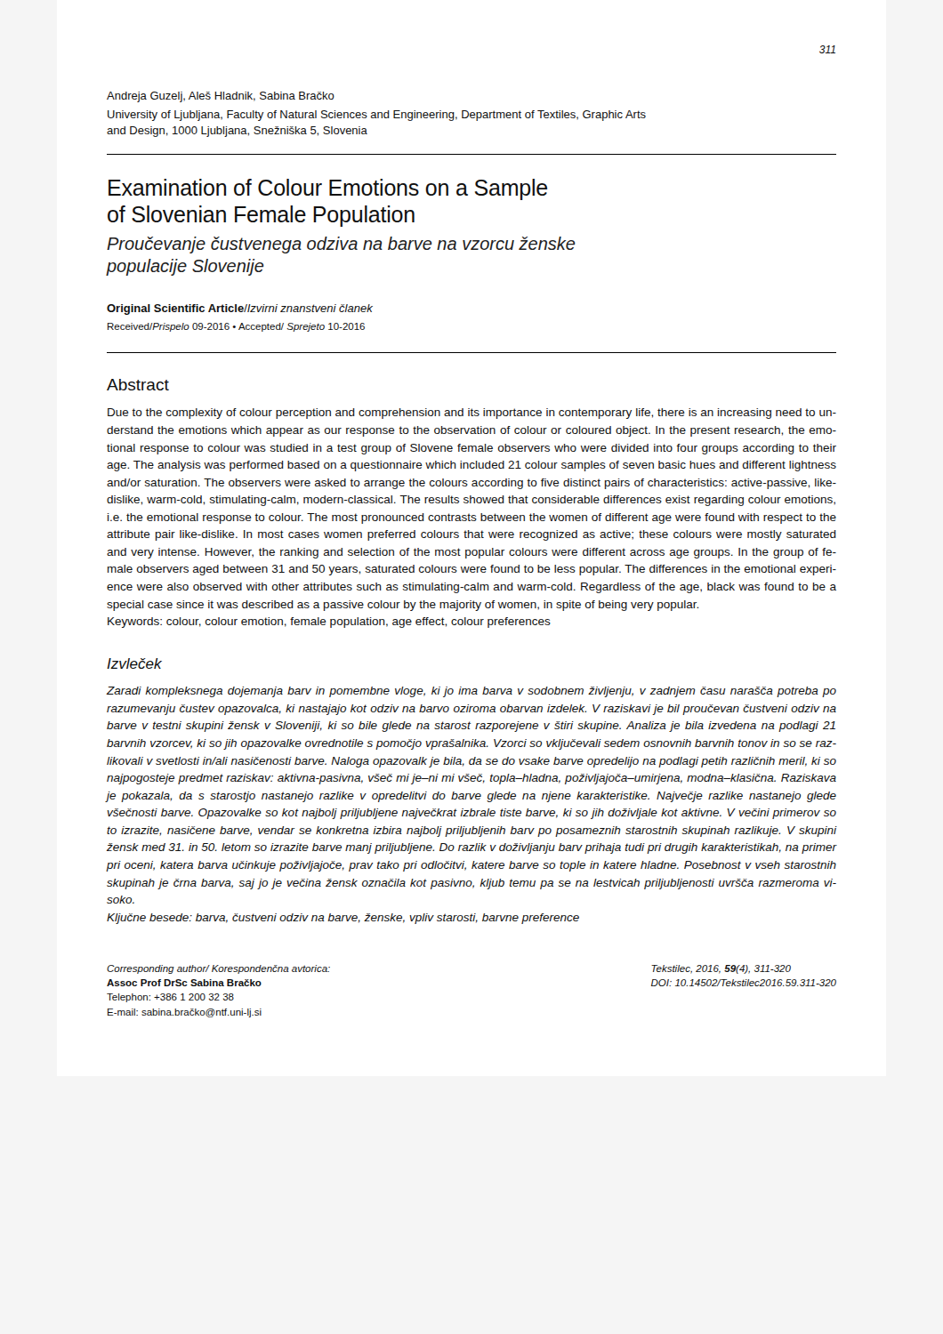311
Andreja Guzelj, Aleš Hladnik, Sabina Bračko
University of Ljubljana, Faculty of Natural Sciences and Engineering, Department of Textiles, Graphic Arts
and Design, 1000 Ljubljana, Snežniška 5, Slovenia
Examination of Colour Emotions on a Sample
of Slovenian Female Population
Proučevanje čustvenega odziva na barve na vzorcu ženske
populacije Slovenije
Original Scientific Article/Izvirni znanstveni članek
Received/Prispelo 09-2016 • Accepted/ Sprejeto 10-2016
Abstract
Due to the complexity of colour perception and comprehension and its importance in contemporary life, there is an increasing need to understand the emotions which appear as our response to the observation of colour or coloured object. In the present research, the emotional response to colour was studied in a test group of Slovene female observers who were divided into four groups according to their age. The analysis was performed based on a questionnaire which included 21 colour samples of seven basic hues and different lightness and/or saturation. The observers were asked to arrange the colours according to five distinct pairs of characteristics: active-passive, like-dislike, warm-cold, stimulating-calm, modern-classical. The results showed that considerable differences exist regarding colour emotions, i.e. the emotional response to colour. The most pronounced contrasts between the women of different age were found with respect to the attribute pair like-dislike. In most cases women preferred colours that were recognized as active; these colours were mostly saturated and very intense. However, the ranking and selection of the most popular colours were different across age groups. In the group of female observers aged between 31 and 50 years, saturated colours were found to be less popular. The differences in the emotional experience were also observed with other attributes such as stimulating-calm and warm-cold. Regardless of the age, black was found to be a special case since it was described as a passive colour by the majority of women, in spite of being very popular.
Keywords: colour, colour emotion, female population, age effect, colour preferences
Izvleček
Zaradi kompleksnega dojemanja barv in pomembne vloge, ki jo ima barva v sodobnem življenju, v zadnjem času narašča potreba po razumevanju čustev opazovalca, ki nastajajo kot odziv na barvo oziroma obarvan izdelek. V raziskavi je bil proučevan čustveni odziv na barve v testni skupini žensk v Sloveniji, ki so bile glede na starost razporejene v štiri skupine. Analiza je bila izvedena na podlagi 21 barvnih vzorcev, ki so jih opazovalke ovrednotile s pomočjo vprašalnika. Vzorci so vključevali sedem osnovnih barvnih tonov in so se razlikovali v svetlosti in/ali nasičenosti barve. Naloga opazovalk je bila, da se do vsake barve opredelijo na podlagi petih različnih meril, ki so najpogosteje predmet raziskav: aktivna-pasivna, všeč mi je–ni mi všeč, topla–hladna, poživljajoča–umirjena, modna–klasična. Raziskava je pokazala, da s starostjo nastanejo razlike v opredelitvi do barve glede na njene karakteristike. Največje razlike nastanejo glede všečnosti barve. Opazovalke so kot najbolj priljubljene največkrat izbrale tiste barve, ki so jih doživljale kot aktivne. V večini primerov so to izrazite, nasičene barve, vendar se konkretna izbira najbolj priljubljenih barv po posameznih starostnih skupinah razlikuje. V skupini žensk med 31. in 50. letom so izrazite barve manj priljubljene. Do razlik v doživljanju barv prihaja tudi pri drugih karakteristikah, na primer pri oceni, katera barva učinkuje poživljajoče, prav tako pri odločitvi, katere barve so tople in katere hladne. Posebnost v vseh starostnih skupinah je črna barva, saj jo je večina žensk označila kot pasivno, kljub temu pa se na lestvicah priljubljenosti uvršča razmeroma visoko.
Ključne besede: barva, čustveni odziv na barve, ženske, vpliv starosti, barvne preference
Corresponding author/ Korespondenčna avtorica:
Assoc Prof DrSc Sabina Bračko
Telephon: +386 1 200 32 38
E-mail: sabina.bračko@ntf.uni-lj.si
Tekstilec, 2016, 59(4), 311-320
DOI: 10.14502/Tekstilec2016.59.311-320